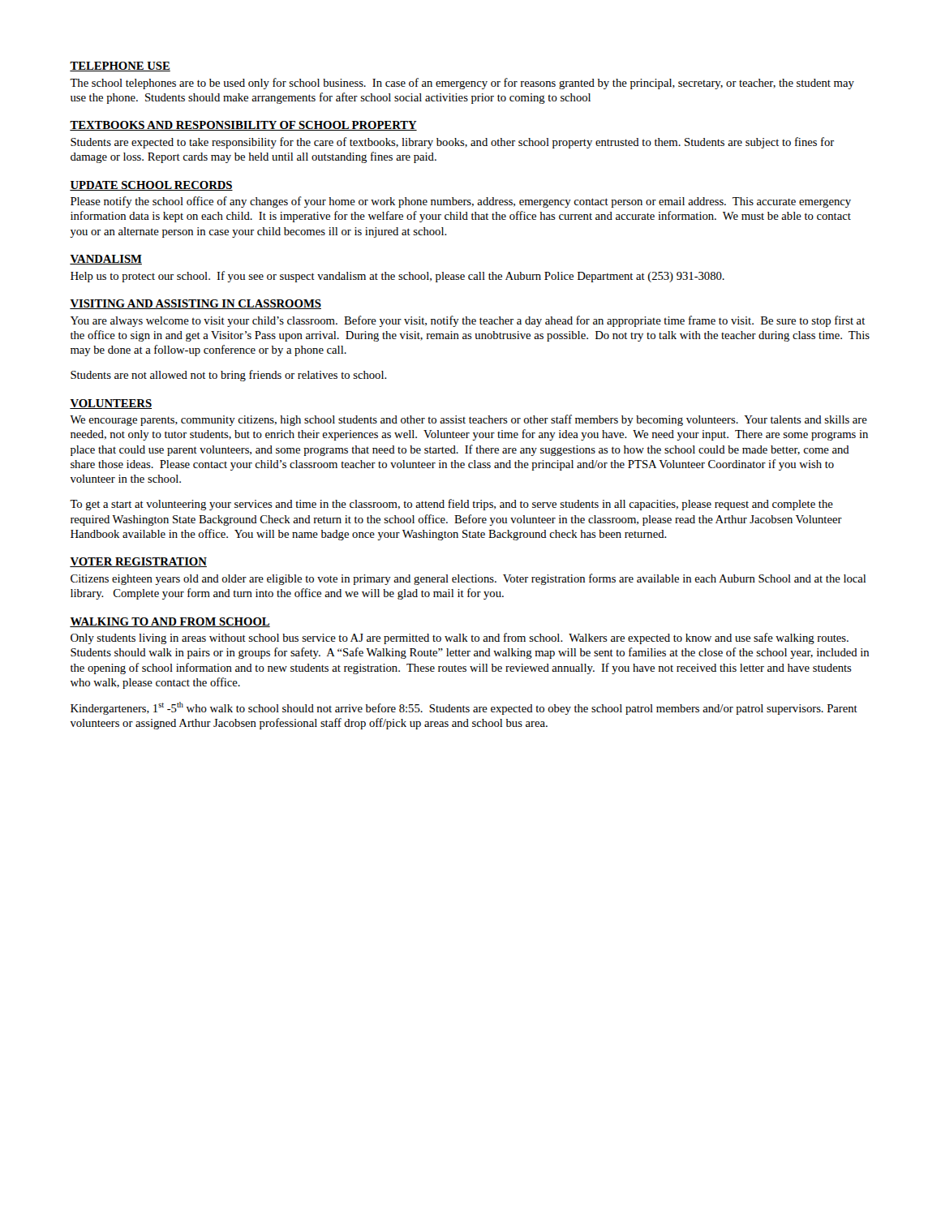Telephone Use
The school telephones are to be used only for school business. In case of an emergency or for reasons granted by the principal, secretary, or teacher, the student may use the phone. Students should make arrangements for after school social activities prior to coming to school
Textbooks and Responsibility of School Property
Students are expected to take responsibility for the care of textbooks, library books, and other school property entrusted to them. Students are subject to fines for damage or loss. Report cards may be held until all outstanding fines are paid.
Update School Records
Please notify the school office of any changes of your home or work phone numbers, address, emergency contact person or email address. This accurate emergency information data is kept on each child. It is imperative for the welfare of your child that the office has current and accurate information. We must be able to contact you or an alternate person in case your child becomes ill or is injured at school.
Vandalism
Help us to protect our school. If you see or suspect vandalism at the school, please call the Auburn Police Department at (253) 931-3080.
Visiting and Assisting in Classrooms
You are always welcome to visit your child’s classroom. Before your visit, notify the teacher a day ahead for an appropriate time frame to visit. Be sure to stop first at the office to sign in and get a Visitor’s Pass upon arrival. During the visit, remain as unobtrusive as possible. Do not try to talk with the teacher during class time. This may be done at a follow-up conference or by a phone call.
Students are not allowed not to bring friends or relatives to school.
Volunteers
We encourage parents, community citizens, high school students and other to assist teachers or other staff members by becoming volunteers. Your talents and skills are needed, not only to tutor students, but to enrich their experiences as well. Volunteer your time for any idea you have. We need your input. There are some programs in place that could use parent volunteers, and some programs that need to be started. If there are any suggestions as to how the school could be made better, come and share those ideas. Please contact your child’s classroom teacher to volunteer in the class and the principal and/or the PTSA Volunteer Coordinator if you wish to volunteer in the school.
To get a start at volunteering your services and time in the classroom, to attend field trips, and to serve students in all capacities, please request and complete the required Washington State Background Check and return it to the school office. Before you volunteer in the classroom, please read the Arthur Jacobsen Volunteer Handbook available in the office. You will be name badge once your Washington State Background check has been returned.
Voter Registration
Citizens eighteen years old and older are eligible to vote in primary and general elections. Voter registration forms are available in each Auburn School and at the local library. Complete your form and turn into the office and we will be glad to mail it for you.
Walking to and From School
Only students living in areas without school bus service to AJ are permitted to walk to and from school. Walkers are expected to know and use safe walking routes. Students should walk in pairs or in groups for safety. A “Safe Walking Route” letter and walking map will be sent to families at the close of the school year, included in the opening of school information and to new students at registration. These routes will be reviewed annually. If you have not received this letter and have students who walk, please contact the office.
Kindergarteners, 1st -5th who walk to school should not arrive before 8:55. Students are expected to obey the school patrol members and/or patrol supervisors. Parent volunteers or assigned Arthur Jacobsen professional staff drop off/pick up areas and school bus area.